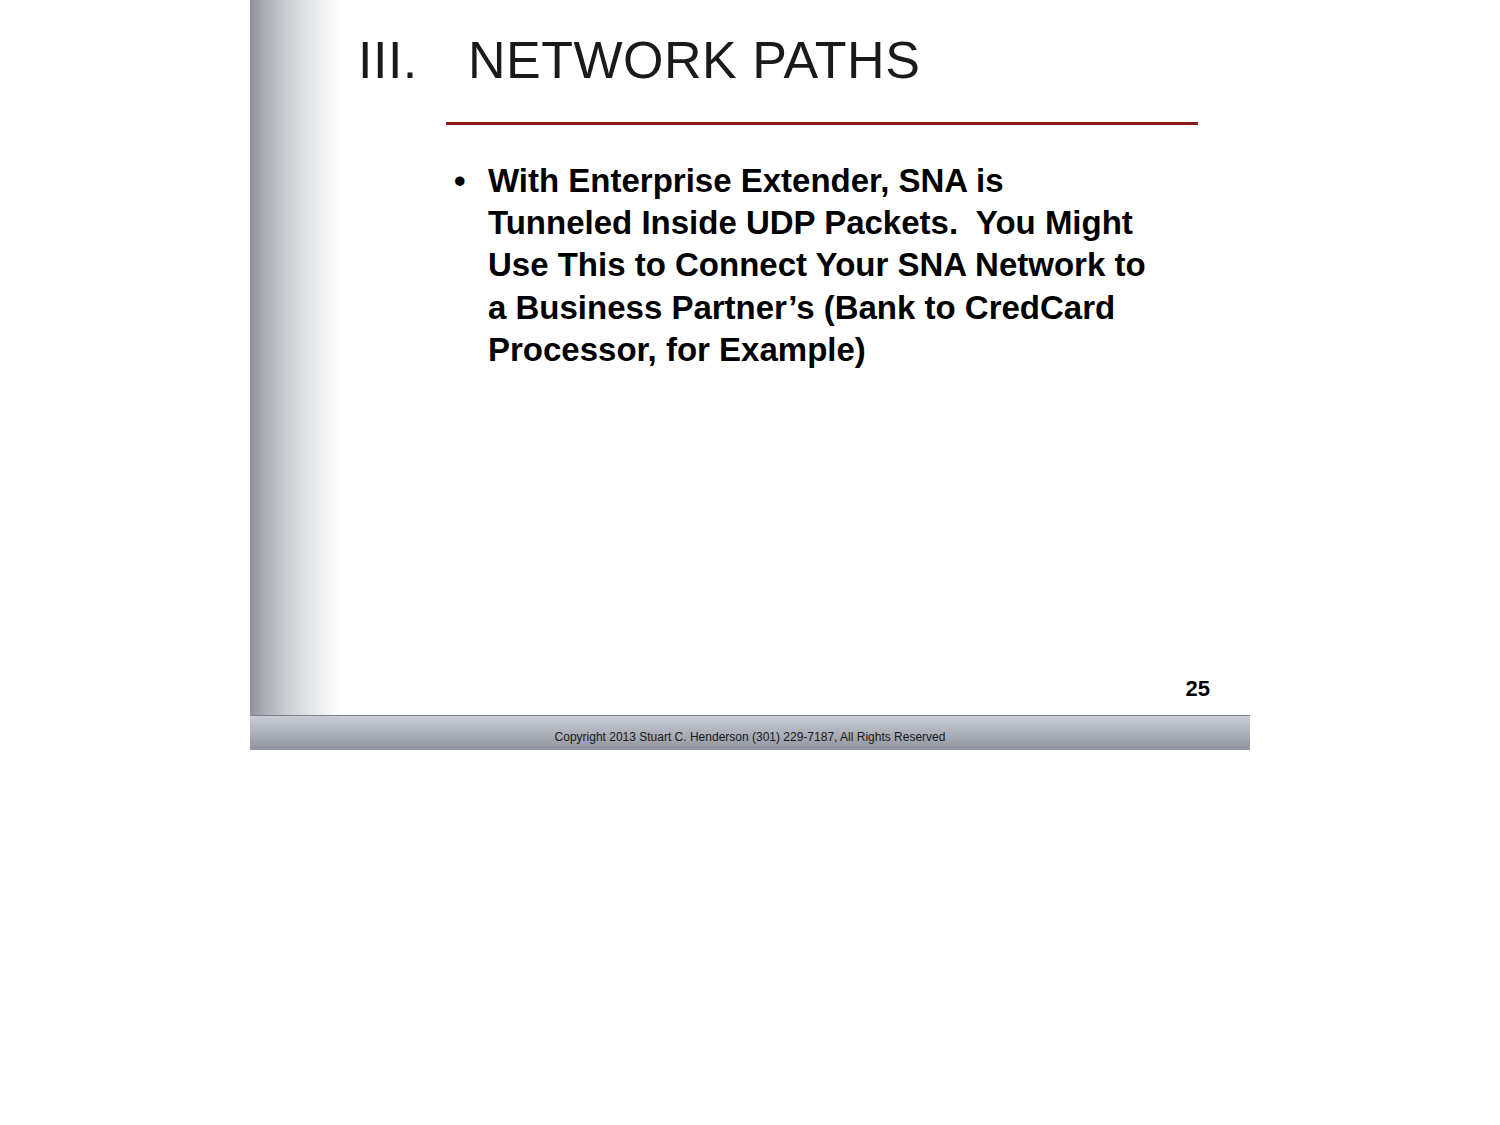III. NETWORK PATHS
With Enterprise Extender, SNA is Tunneled Inside UDP Packets. You Might Use This to Connect Your SNA Network to a Business Partner’s (Bank to CredCard Processor, for Example)
25
Copyright 2013 Stuart C. Henderson (301) 229-7187, All Rights Reserved